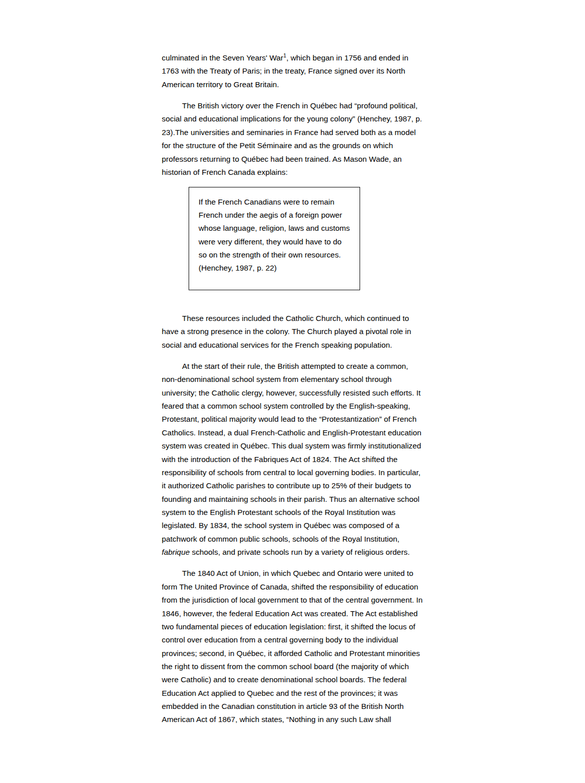culminated in the Seven Years' War1, which began in 1756 and ended in 1763 with the Treaty of Paris; in the treaty, France signed over its North American territory to Great Britain.
The British victory over the French in Québec had “profound political, social and educational implications for the young colony” (Henchey, 1987, p. 23).The universities and seminaries in France had served both as a model for the structure of the Petit Séminaire and as the grounds on which professors returning to Québec had been trained. As Mason Wade, an historian of French Canada explains:
If the French Canadians were to remain French under the aegis of a foreign power whose language, religion, laws and customs were very different, they would have to do so on the strength of their own resources.
(Henchey, 1987, p. 22)
These resources included the Catholic Church, which continued to have a strong presence in the colony. The Church played a pivotal role in social and educational services for the French speaking population.
At the start of their rule, the British attempted to create a common, non-denominational school system from elementary school through university; the Catholic clergy, however, successfully resisted such efforts. It feared that a common school system controlled by the English-speaking, Protestant, political majority would lead to the “Protestantization” of French Catholics. Instead, a dual French-Catholic and English-Protestant education system was created in Québec. This dual system was firmly institutionalized with the introduction of the Fabriques Act of 1824. The Act shifted the responsibility of schools from central to local governing bodies. In particular, it authorized Catholic parishes to contribute up to 25% of their budgets to founding and maintaining schools in their parish. Thus an alternative school system to the English Protestant schools of the Royal Institution was legislated. By 1834, the school system in Québec was composed of a patchwork of common public schools, schools of the Royal Institution, fabrique schools, and private schools run by a variety of religious orders.
The 1840 Act of Union, in which Quebec and Ontario were united to form The United Province of Canada, shifted the responsibility of education from the jurisdiction of local government to that of the central government. In 1846, however, the federal Education Act was created. The Act established two fundamental pieces of education legislation: first, it shifted the locus of control over education from a central governing body to the individual provinces; second, in Québec, it afforded Catholic and Protestant minorities the right to dissent from the common school board (the majority of which were Catholic) and to create denominational school boards. The federal Education Act applied to Quebec and the rest of the provinces; it was embedded in the Canadian constitution in article 93 of the British North American Act of 1867, which states, “Nothing in any such Law shall